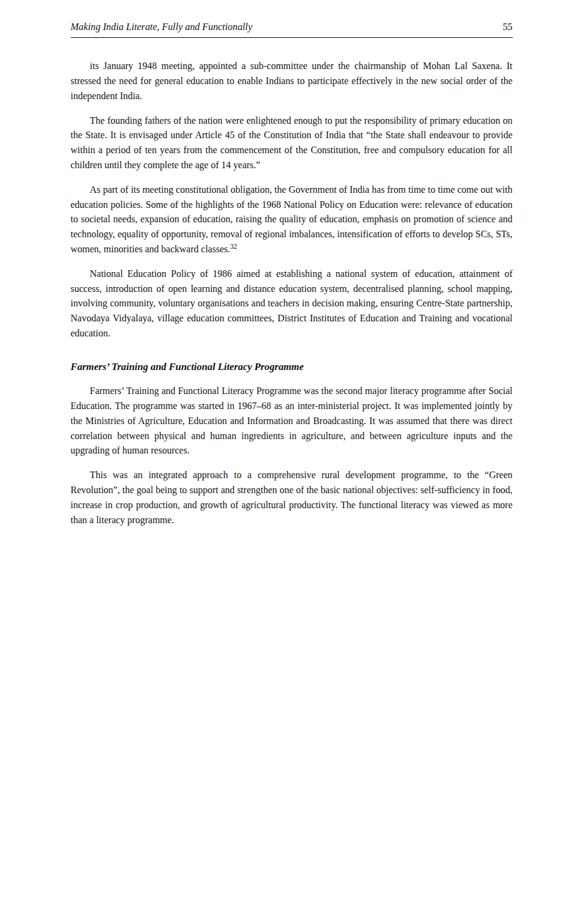Making India Literate, Fully and Functionally 55
its January 1948 meeting, appointed a sub-committee under the chairmanship of Mohan Lal Saxena. It stressed the need for general education to enable Indians to participate effectively in the new social order of the independent India.
The founding fathers of the nation were enlightened enough to put the responsibility of primary education on the State. It is envisaged under Article 45 of the Constitution of India that “the State shall endeavour to provide within a period of ten years from the commencement of the Constitution, free and compulsory education for all children until they complete the age of 14 years.”
As part of its meeting constitutional obligation, the Government of India has from time to time come out with education policies. Some of the highlights of the 1968 National Policy on Education were: relevance of education to societal needs, expansion of education, raising the quality of education, emphasis on promotion of science and technology, equality of opportunity, removal of regional imbalances, intensification of efforts to develop SCs, STs, women, minorities and backward classes.32
National Education Policy of 1986 aimed at establishing a national system of education, attainment of success, introduction of open learning and distance education system, decentralised planning, school mapping, involving community, voluntary organisations and teachers in decision making, ensuring Centre-State partnership, Navodaya Vidyalaya, village education committees, District Institutes of Education and Training and vocational education.
Farmers’ Training and Functional Literacy Programme
Farmers’ Training and Functional Literacy Programme was the second major literacy programme after Social Education. The programme was started in 1967–68 as an inter-ministerial project. It was implemented jointly by the Ministries of Agriculture, Education and Information and Broadcasting. It was assumed that there was direct correlation between physical and human ingredients in agriculture, and between agriculture inputs and the upgrading of human resources.
This was an integrated approach to a comprehensive rural development programme, to the “Green Revolution”, the goal being to support and strengthen one of the basic national objectives: self-sufficiency in food, increase in crop production, and growth of agricultural productivity. The functional literacy was viewed as more than a literacy programme.